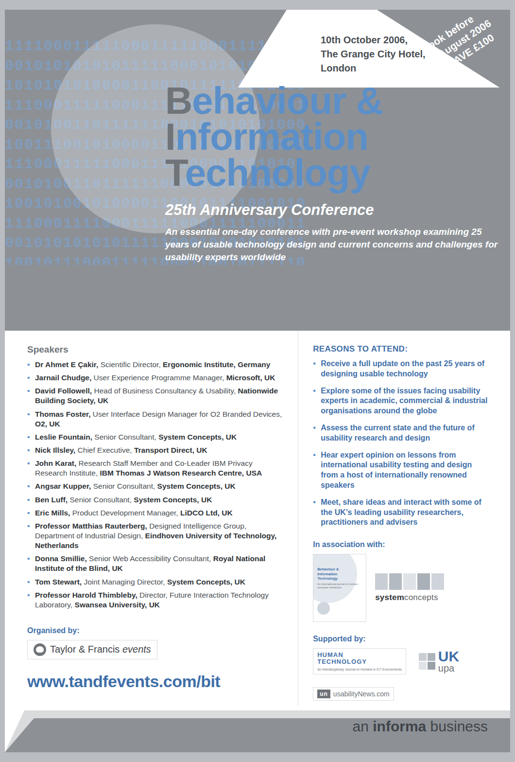1111000111110001111100011111000111110001 0010101010101111100010101010101010101010 1010101010000110010111110001010101010101 1110001111100011111000111110001111100011 0010100110111111000101010101000001010101 1001110010100001100101111100101010101010 1110001111100011111000011010101010101010 0010100110111111000101010101000001010101 1001010010100001100101111001010101010101 1110001111000111110001111100011111000111 0010101010101111100010101010101010101010 1001011100011111000110010111110001010101
10th October 2006,
The Grange City Hotel,
London
Book before
16th August 2006
and SAVE £100
Behaviour &
Information
Technology
25th Anniversary Conference
An essential one-day conference with pre-event workshop examining 25 years of usable technology design and current concerns and challenges for usability experts worldwide
Speakers
Dr Ahmet E Çakir, Scientific Director, Ergonomic Institute, Germany
Jarnail Chudge, User Experience Programme Manager, Microsoft, UK
David Followell, Head of Business Consultancy & Usability, Nationwide Building Society, UK
Thomas Foster, User Interface Design Manager for O2 Branded Devices, O2, UK
Leslie Fountain, Senior Consultant, System Concepts, UK
Nick Illsley, Chief Executive, Transport Direct, UK
John Karat, Research Staff Member and Co-Leader IBM Privacy Research Institute, IBM Thomas J Watson Research Centre, USA
Angsar Kupper, Senior Consultant, System Concepts, UK
Ben Luff, Senior Consultant, System Concepts, UK
Eric Mills, Product Development Manager, LiDCO Ltd, UK
Professor Matthias Rauterberg, Designed Intelligence Group, Department of Industrial Design, Eindhoven University of Technology, Netherlands
Donna Smillie, Senior Web Accessibility Consultant, Royal National Institute of the Blind, UK
Tom Stewart, Joint Managing Director, System Concepts, UK
Professor Harold Thimbleby, Director, Future Interaction Technology Laboratory, Swansea University, UK
Organised by:
Taylor & Francis events
www.tandfevents.com/bit
Reasons to attend:
Receive a full update on the past 25 years of designing usable technology
Explore some of the issues facing usability experts in academic, commercial & industrial organisations around the globe
Assess the current state and the future of usability research and design
Hear expert opinion on lessons from international usability testing and design from a host of internationally renowned speakers
Meet, share ideas and interact with some of the UK’s leading usability researchers, practitioners and advisers
In association with:
Behaviour &
Information
Technology
An international journal on human–computer interaction
systemconcepts
Supported by:
Human
Technology An Interdisciplinary Journal on Humans in ICT Environments
UK upa
un usabilityNews.com
an informa business